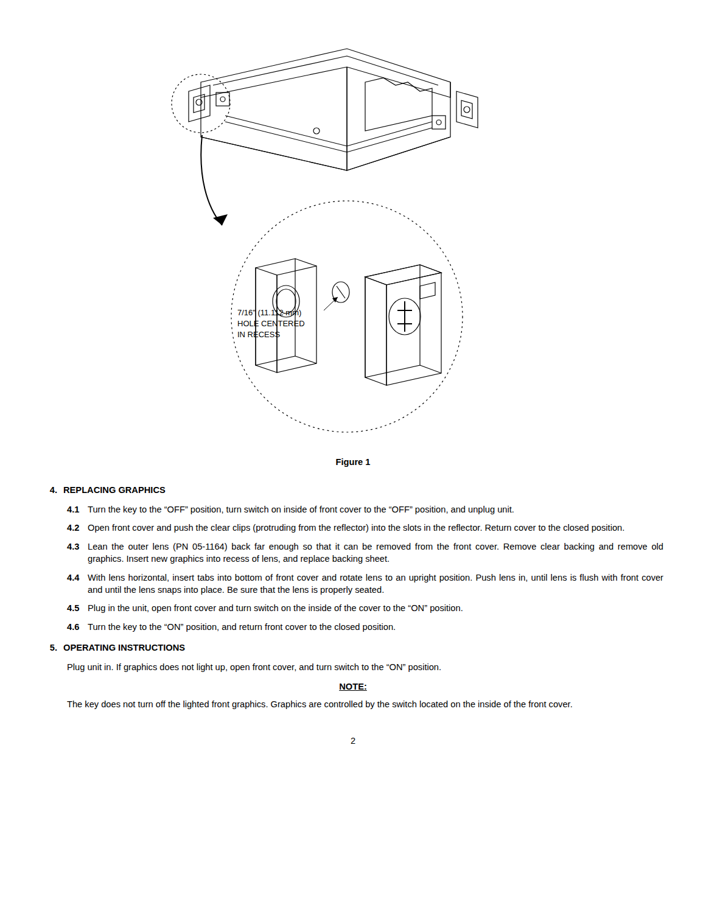7/16" (11.112 mm) HOLE CENTERED IN RECESS
Figure 1
4. REPLACING GRAPHICS
4.1 Turn the key to the “OFF” position, turn switch on inside of front cover to the “OFF” position, and unplug unit.
4.2 Open front cover and push the clear clips (protruding from the reflector) into the slots in the reflector. Return cover to the closed position.
4.3 Lean the outer lens (PN 05-1164) back far enough so that it can be removed from the front cover. Remove clear backing and remove old graphics. Insert new graphics into recess of lens, and replace backing sheet.
4.4 With lens horizontal, insert tabs into bottom of front cover and rotate lens to an upright position. Push lens in, until lens is flush with front cover and until the lens snaps into place. Be sure that the lens is properly seated.
4.5 Plug in the unit, open front cover and turn switch on the inside of the cover to the “ON” position.
4.6 Turn the key to the “ON” position, and return front cover to the closed position.
5. OPERATING INSTRUCTIONS
Plug unit in. If graphics does not light up, open front cover, and turn switch to the “ON” position.
NOTE:
The key does not turn off the lighted front graphics. Graphics are controlled by the switch located on the inside of the front cover.
2